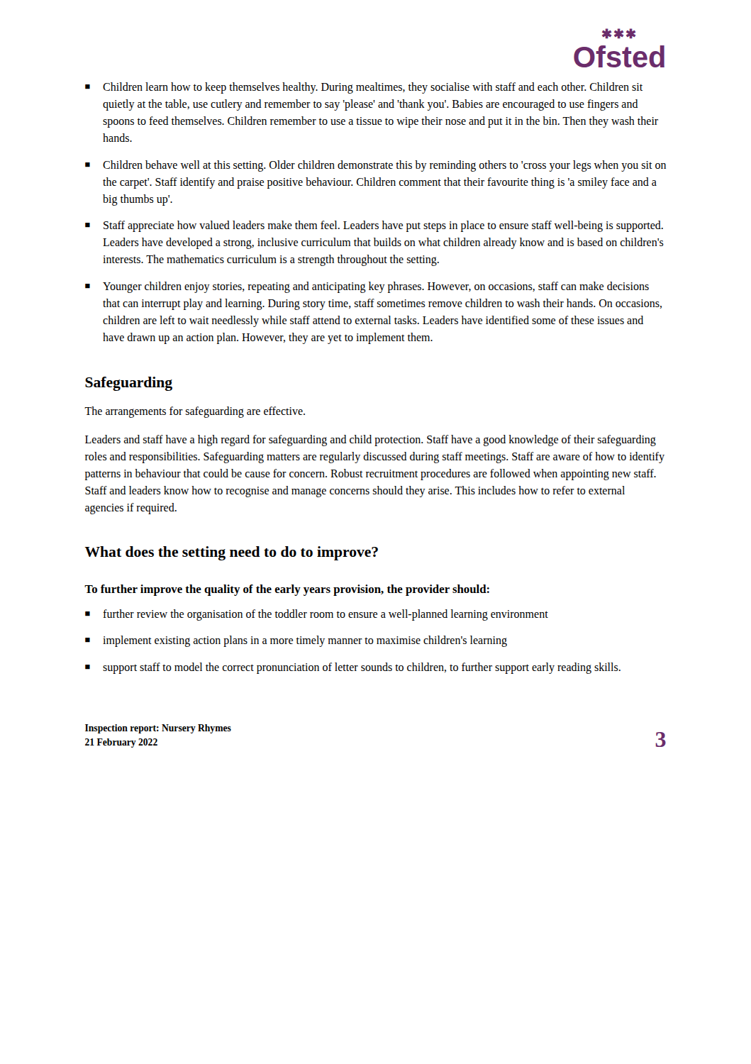✱✱✱
Ofsted
Children learn how to keep themselves healthy. During mealtimes, they socialise with staff and each other. Children sit quietly at the table, use cutlery and remember to say 'please' and 'thank you'. Babies are encouraged to use fingers and spoons to feed themselves. Children remember to use a tissue to wipe their nose and put it in the bin. Then they wash their hands.
Children behave well at this setting. Older children demonstrate this by reminding others to 'cross your legs when you sit on the carpet'. Staff identify and praise positive behaviour. Children comment that their favourite thing is 'a smiley face and a big thumbs up'.
Staff appreciate how valued leaders make them feel. Leaders have put steps in place to ensure staff well-being is supported. Leaders have developed a strong, inclusive curriculum that builds on what children already know and is based on children's interests. The mathematics curriculum is a strength throughout the setting.
Younger children enjoy stories, repeating and anticipating key phrases. However, on occasions, staff can make decisions that can interrupt play and learning. During story time, staff sometimes remove children to wash their hands. On occasions, children are left to wait needlessly while staff attend to external tasks. Leaders have identified some of these issues and have drawn up an action plan. However, they are yet to implement them.
Safeguarding
The arrangements for safeguarding are effective.
Leaders and staff have a high regard for safeguarding and child protection. Staff have a good knowledge of their safeguarding roles and responsibilities. Safeguarding matters are regularly discussed during staff meetings. Staff are aware of how to identify patterns in behaviour that could be cause for concern. Robust recruitment procedures are followed when appointing new staff. Staff and leaders know how to recognise and manage concerns should they arise. This includes how to refer to external agencies if required.
What does the setting need to do to improve?
To further improve the quality of the early years provision, the provider should:
further review the organisation of the toddler room to ensure a well-planned learning environment
implement existing action plans in a more timely manner to maximise children's learning
support staff to model the correct pronunciation of letter sounds to children, to further support early reading skills.
Inspection report: Nursery Rhymes
21 February 2022
3